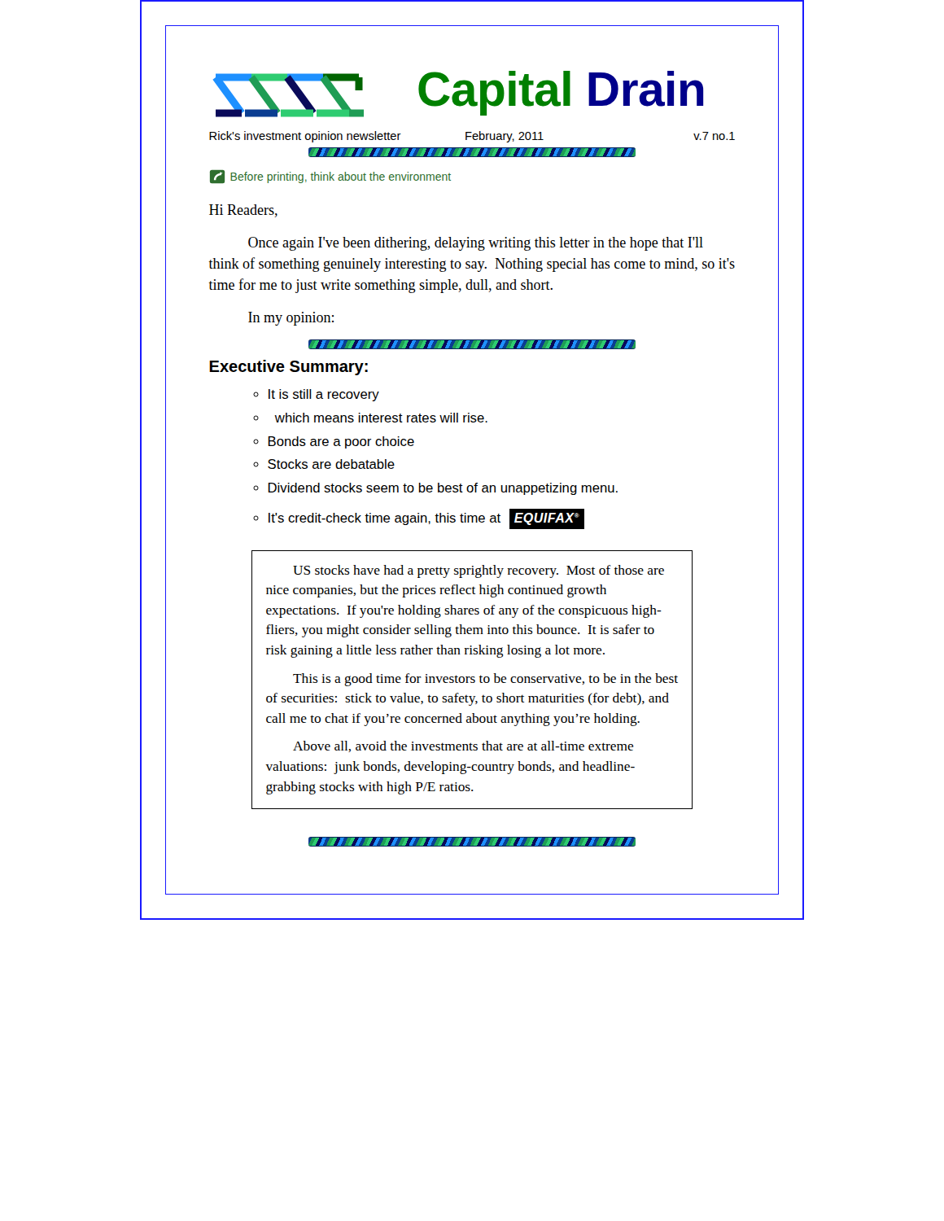Capital Drain
Rick's investment opinion newsletter
February, 2011
v.7 no.1
Before printing, think about the environment
Hi Readers,
Once again I've been dithering, delaying writing this letter in the hope that I'll think of something genuinely interesting to say. Nothing special has come to mind, so it's time for me to just write something simple, dull, and short.
In my opinion:
Executive Summary:
It is still a recovery
which means interest rates will rise.
Bonds are a poor choice
Stocks are debatable
Dividend stocks seem to be best of an unappetizing menu.
It's credit-check time again, this time at EQUIFAX®
US stocks have had a pretty sprightly recovery. Most of those are nice companies, but the prices reflect high continued growth expectations. If you're holding shares of any of the conspicuous high-fliers, you might consider selling them into this bounce. It is safer to risk gaining a little less rather than risking losing a lot more.
This is a good time for investors to be conservative, to be in the best of securities: stick to value, to safety, to short maturities (for debt), and call me to chat if you’re concerned about anything you’re holding.
Above all, avoid the investments that are at all-time extreme valuations: junk bonds, developing-country bonds, and headline-grabbing stocks with high P/E ratios.